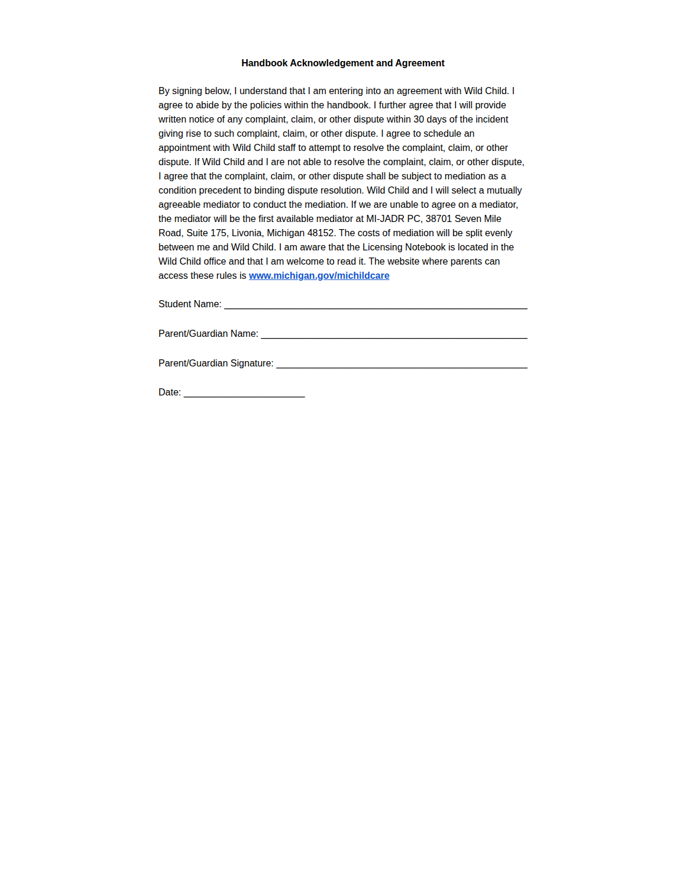Handbook Acknowledgement and Agreement
By signing below, I understand that I am entering into an agreement with Wild Child. I agree to abide by the policies within the handbook. I further agree that I will provide written notice of any complaint, claim, or other dispute within 30 days of the incident giving rise to such complaint, claim, or other dispute. I agree to schedule an appointment with Wild Child staff to attempt to resolve the complaint, claim, or other dispute. If Wild Child and I are not able to resolve the complaint, claim, or other dispute, I agree that the complaint, claim, or other dispute shall be subject to mediation as a condition precedent to binding dispute resolution. Wild Child and I will select a mutually agreeable mediator to conduct the mediation. If we are unable to agree on a mediator, the mediator will be the first available mediator at MI-JADR PC, 38701 Seven Mile Road, Suite 175, Livonia, Michigan 48152. The costs of mediation will be split evenly between me and Wild Child. I am aware that the Licensing Notebook is located in the Wild Child office and that I am welcome to read it. The website where parents can access these rules is www.michigan.gov/michildcare
Student Name: _______________________________________________________________
Parent/Guardian Name: _______________________________________________________
Parent/Guardian Signature: ___________________________________________________
Date: _______________________